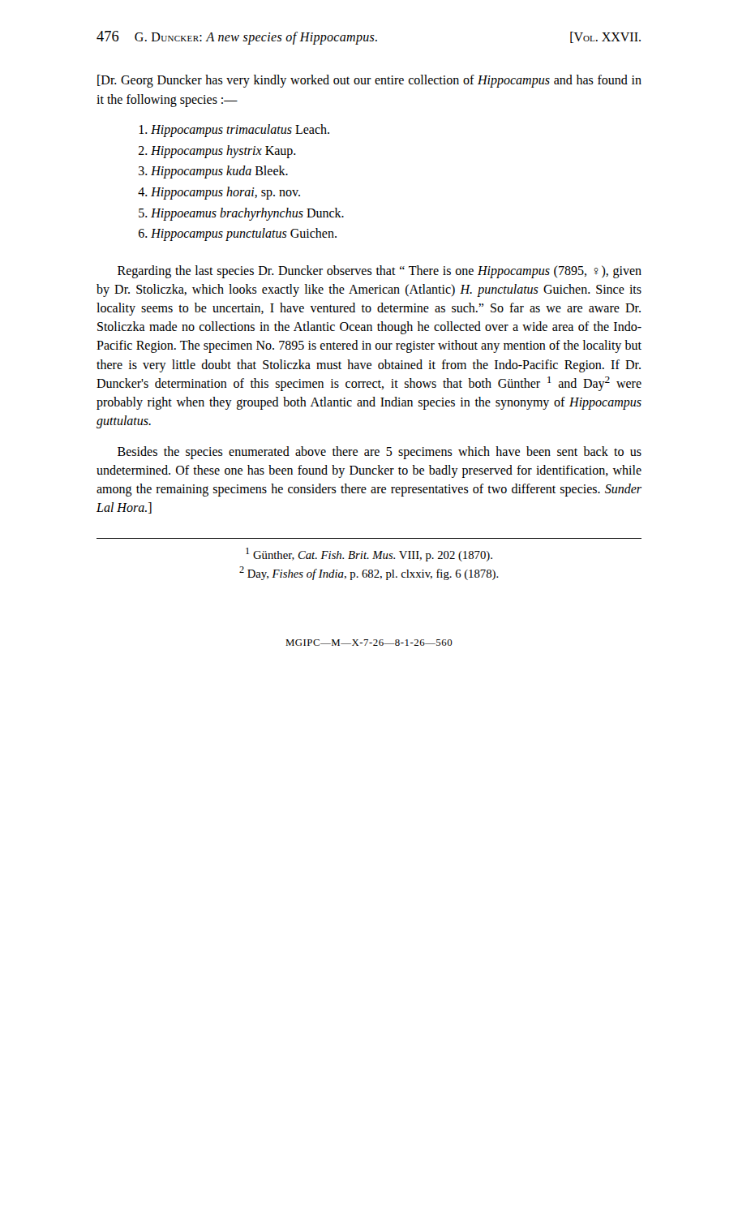476 G. Duncker: A new species of Hippocampus. [Vol. XXVII.
[Dr. Georg Duncker has very kindly worked out our entire collection of Hippocampus and has found in it the following species :—
Hippocampus trimaculatus Leach.
Hippocampus hystrix Kaup.
Hippocampus kuda Bleek.
Hippocampus horai, sp. nov.
Hippoeamus brachyrhynchus Dunck.
Hippocampus punctulatus Guichen.
Regarding the last species Dr. Duncker observes that “ There is one Hippocampus (7895, ♀), given by Dr. Stoliczka, which looks exactly like the American (Atlantic) H. punctulatus Guichen. Since its locality seems to be uncertain, I have ventured to determine as such.” So far as we are aware Dr. Stoliczka made no collections in the Atlantic Ocean though he collected over a wide area of the Indo-Pacific Region. The specimen No. 7895 is entered in our register without any mention of the locality but there is very little doubt that Stoliczka must have obtained it from the Indo-Pacific Region. If Dr. Duncker's determination of this specimen is correct, it shows that both Günther 1 and Day2 were probably right when they grouped both Atlantic and Indian species in the synonymy of Hippocampus guttulatus.
Besides the species enumerated above there are 5 specimens which have been sent back to us undetermined. Of these one has been found by Duncker to be badly preserved for identification, while among the remaining specimens he considers there are representatives of two different species. Sunder Lal Hora.]
1 Günther, Cat. Fish. Brit. Mus. VIII, p. 202 (1870).
2 Day, Fishes of India, p. 682, pl. clxxiv, fig. 6 (1878).
MGIPC—M—X-7-26—8-1-26—560